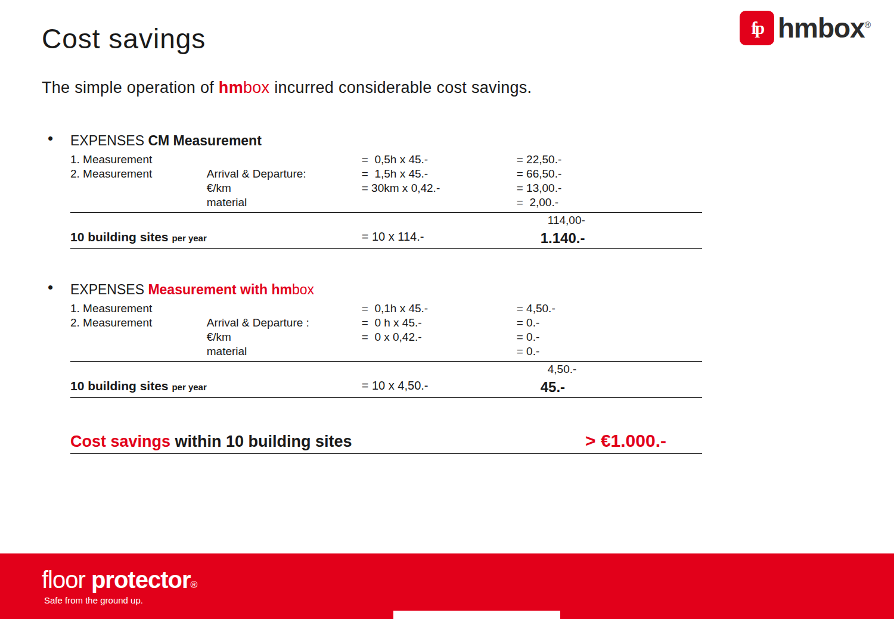fp
hmbox®
Cost savings
The simple operation of hm box incurred considerable cost savings.
EXPENSES CM Measurement
| 1. Measurement | | = 0,5h x 45.- | = 22,50.- |
| 2. Measurement | Arrival & Departure: | = 1,5h x 45.- | = 66,50.- |
| | €/km | = 30km x 0,42.- | = 13,00.- |
| | material | | = 2,00.- |
| | | | 114,00- |
| 10 building sites per year | | = 10 x 114.- | 1.140.- |
EXPENSES Measurement with hm box
| 1. Measurement | | = 0,1h x 45.- | = 4,50.- |
| 2. Measurement | Arrival & Departure : | = 0 h x 45.- | = 0.- |
| | €/km | = 0 x 0,42.- | = 0.- |
| | material | | = 0.- |
| | | | 4,50.- |
| 10 building sites per year | | = 10 x 4,50.- | 45.- |
Cost savings within 10 building sites
> €1.000.-
floor protector®
Safe from the ground up.